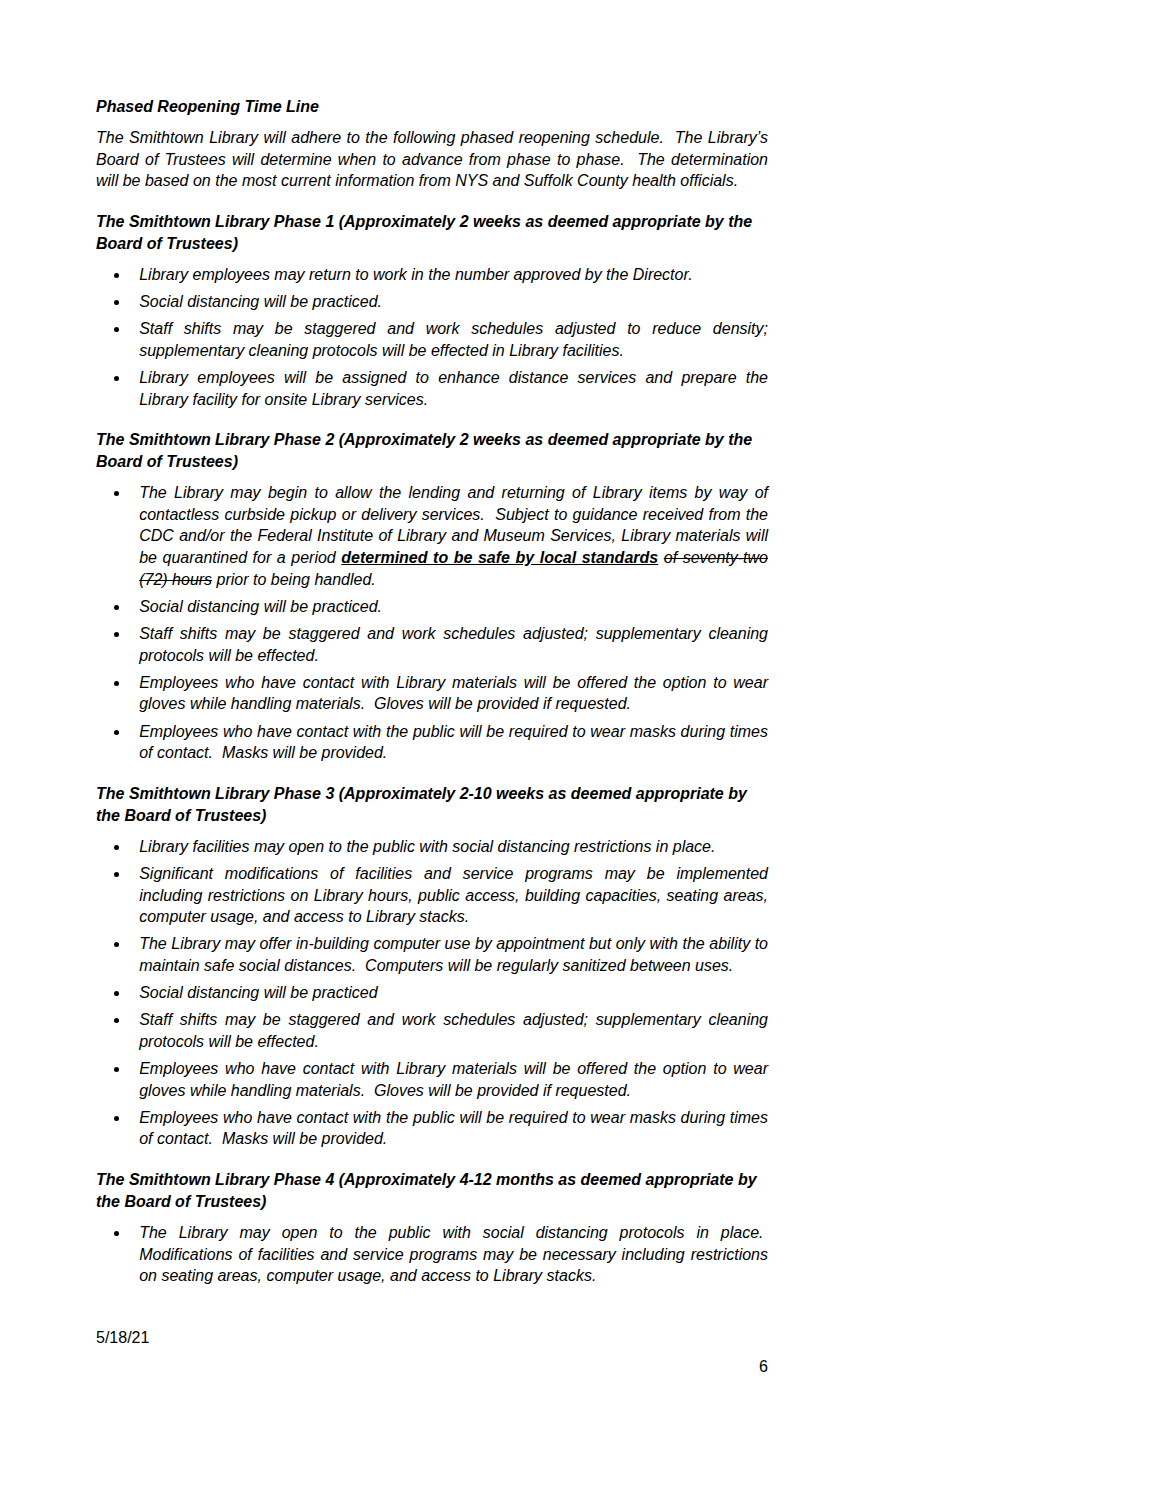Phased Reopening Time Line
The Smithtown Library will adhere to the following phased reopening schedule. The Library’s Board of Trustees will determine when to advance from phase to phase. The determination will be based on the most current information from NYS and Suffolk County health officials.
The Smithtown Library Phase 1 (Approximately 2 weeks as deemed appropriate by the Board of Trustees)
Library employees may return to work in the number approved by the Director.
Social distancing will be practiced.
Staff shifts may be staggered and work schedules adjusted to reduce density; supplementary cleaning protocols will be effected in Library facilities.
Library employees will be assigned to enhance distance services and prepare the Library facility for onsite Library services.
The Smithtown Library Phase 2 (Approximately 2 weeks as deemed appropriate by the Board of Trustees)
The Library may begin to allow the lending and returning of Library items by way of contactless curbside pickup or delivery services. Subject to guidance received from the CDC and/or the Federal Institute of Library and Museum Services, Library materials will be quarantined for a period determined to be safe by local standards of seventy-two (72) hours prior to being handled.
Social distancing will be practiced.
Staff shifts may be staggered and work schedules adjusted; supplementary cleaning protocols will be effected.
Employees who have contact with Library materials will be offered the option to wear gloves while handling materials. Gloves will be provided if requested.
Employees who have contact with the public will be required to wear masks during times of contact. Masks will be provided.
The Smithtown Library Phase 3 (Approximately 2-10 weeks as deemed appropriate by the Board of Trustees)
Library facilities may open to the public with social distancing restrictions in place.
Significant modifications of facilities and service programs may be implemented including restrictions on Library hours, public access, building capacities, seating areas, computer usage, and access to Library stacks.
The Library may offer in-building computer use by appointment but only with the ability to maintain safe social distances. Computers will be regularly sanitized between uses.
Social distancing will be practiced
Staff shifts may be staggered and work schedules adjusted; supplementary cleaning protocols will be effected.
Employees who have contact with Library materials will be offered the option to wear gloves while handling materials. Gloves will be provided if requested.
Employees who have contact with the public will be required to wear masks during times of contact. Masks will be provided.
The Smithtown Library Phase 4 (Approximately 4-12 months as deemed appropriate by the Board of Trustees)
The Library may open to the public with social distancing protocols in place. Modifications of facilities and service programs may be necessary including restrictions on seating areas, computer usage, and access to Library stacks.
5/18/21
6